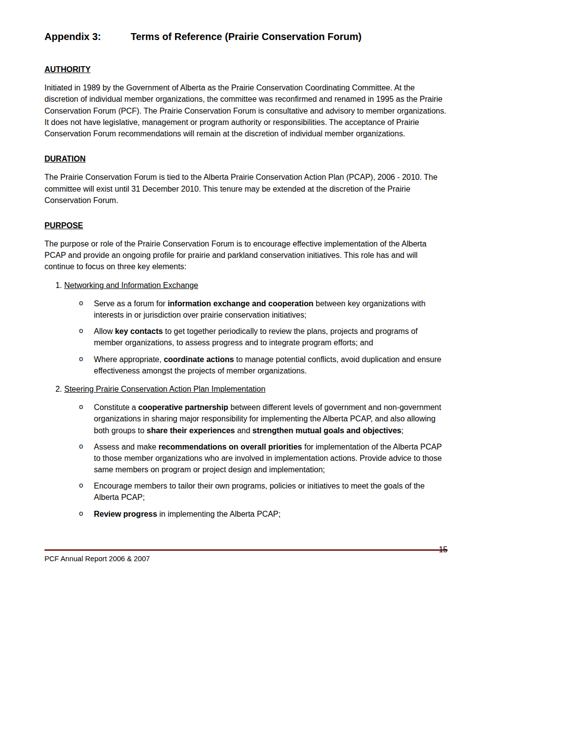Appendix 3: Terms of Reference (Prairie Conservation Forum)
AUTHORITY
Initiated in 1989 by the Government of Alberta as the Prairie Conservation Coordinating Committee. At the discretion of individual member organizations, the committee was reconfirmed and renamed in 1995 as the Prairie Conservation Forum (PCF). The Prairie Conservation Forum is consultative and advisory to member organizations. It does not have legislative, management or program authority or responsibilities. The acceptance of Prairie Conservation Forum recommendations will remain at the discretion of individual member organizations.
DURATION
The Prairie Conservation Forum is tied to the Alberta Prairie Conservation Action Plan (PCAP), 2006 - 2010. The committee will exist until 31 December 2010. This tenure may be extended at the discretion of the Prairie Conservation Forum.
PURPOSE
The purpose or role of the Prairie Conservation Forum is to encourage effective implementation of the Alberta PCAP and provide an ongoing profile for prairie and parkland conservation initiatives. This role has and will continue to focus on three key elements:
Networking and Information Exchange
Serve as a forum for information exchange and cooperation between key organizations with interests in or jurisdiction over prairie conservation initiatives;
Allow key contacts to get together periodically to review the plans, projects and programs of member organizations, to assess progress and to integrate program efforts; and
Where appropriate, coordinate actions to manage potential conflicts, avoid duplication and ensure effectiveness amongst the projects of member organizations.
Steering Prairie Conservation Action Plan Implementation
Constitute a cooperative partnership between different levels of government and non-government organizations in sharing major responsibility for implementing the Alberta PCAP, and also allowing both groups to share their experiences and strengthen mutual goals and objectives;
Assess and make recommendations on overall priorities for implementation of the Alberta PCAP to those member organizations who are involved in implementation actions. Provide advice to those same members on program or project design and implementation;
Encourage members to tailor their own programs, policies or initiatives to meet the goals of the Alberta PCAP;
Review progress in implementing the Alberta PCAP;
15 PCF Annual Report 2006 & 2007